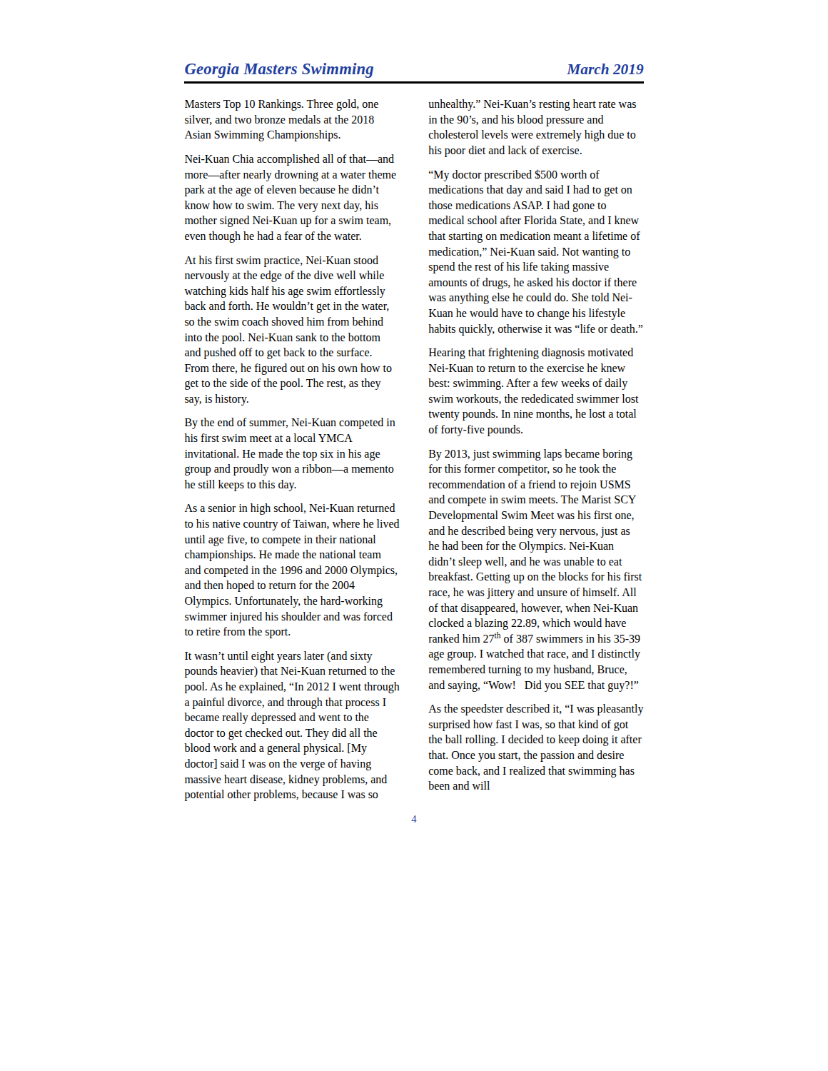Georgia Masters Swimming March 2019
Masters Top 10 Rankings. Three gold, one silver, and two bronze medals at the 2018 Asian Swimming Championships.
Nei-Kuan Chia accomplished all of that—and more—after nearly drowning at a water theme park at the age of eleven because he didn’t know how to swim. The very next day, his mother signed Nei-Kuan up for a swim team, even though he had a fear of the water.
At his first swim practice, Nei-Kuan stood nervously at the edge of the dive well while watching kids half his age swim effortlessly back and forth. He wouldn’t get in the water, so the swim coach shoved him from behind into the pool. Nei-Kuan sank to the bottom and pushed off to get back to the surface. From there, he figured out on his own how to get to the side of the pool. The rest, as they say, is history.
By the end of summer, Nei-Kuan competed in his first swim meet at a local YMCA invitational. He made the top six in his age group and proudly won a ribbon—a memento he still keeps to this day.
As a senior in high school, Nei-Kuan returned to his native country of Taiwan, where he lived until age five, to compete in their national championships. He made the national team and competed in the 1996 and 2000 Olympics, and then hoped to return for the 2004 Olympics. Unfortunately, the hard-working swimmer injured his shoulder and was forced to retire from the sport.
It wasn’t until eight years later (and sixty pounds heavier) that Nei-Kuan returned to the pool. As he explained, “In 2012 I went through a painful divorce, and through that process I became really depressed and went to the doctor to get checked out. They did all the blood work and a general physical. [My doctor] said I was on the verge of having massive heart disease, kidney problems, and potential other problems, because I was so unhealthy.” Nei-Kuan’s resting heart rate was in the 90’s, and his blood pressure and cholesterol levels were extremely high due to his poor diet and lack of exercise.
“My doctor prescribed $500 worth of medications that day and said I had to get on those medications ASAP. I had gone to medical school after Florida State, and I knew that starting on medication meant a lifetime of medication,” Nei-Kuan said. Not wanting to spend the rest of his life taking massive amounts of drugs, he asked his doctor if there was anything else he could do. She told Nei-Kuan he would have to change his lifestyle habits quickly, otherwise it was “life or death.”
Hearing that frightening diagnosis motivated Nei-Kuan to return to the exercise he knew best: swimming. After a few weeks of daily swim workouts, the rededicated swimmer lost twenty pounds. In nine months, he lost a total of forty-five pounds.
By 2013, just swimming laps became boring for this former competitor, so he took the recommendation of a friend to rejoin USMS and compete in swim meets. The Marist SCY Developmental Swim Meet was his first one, and he described being very nervous, just as he had been for the Olympics. Nei-Kuan didn’t sleep well, and he was unable to eat breakfast. Getting up on the blocks for his first race, he was jittery and unsure of himself. All of that disappeared, however, when Nei-Kuan clocked a blazing 22.89, which would have ranked him 27th of 387 swimmers in his 35-39 age group. I watched that race, and I distinctly remembered turning to my husband, Bruce, and saying, “Wow! Did you SEE that guy?!”
As the speedster described it, “I was pleasantly surprised how fast I was, so that kind of got the ball rolling. I decided to keep doing it after that. Once you start, the passion and desire come back, and I realized that swimming has been and will
4